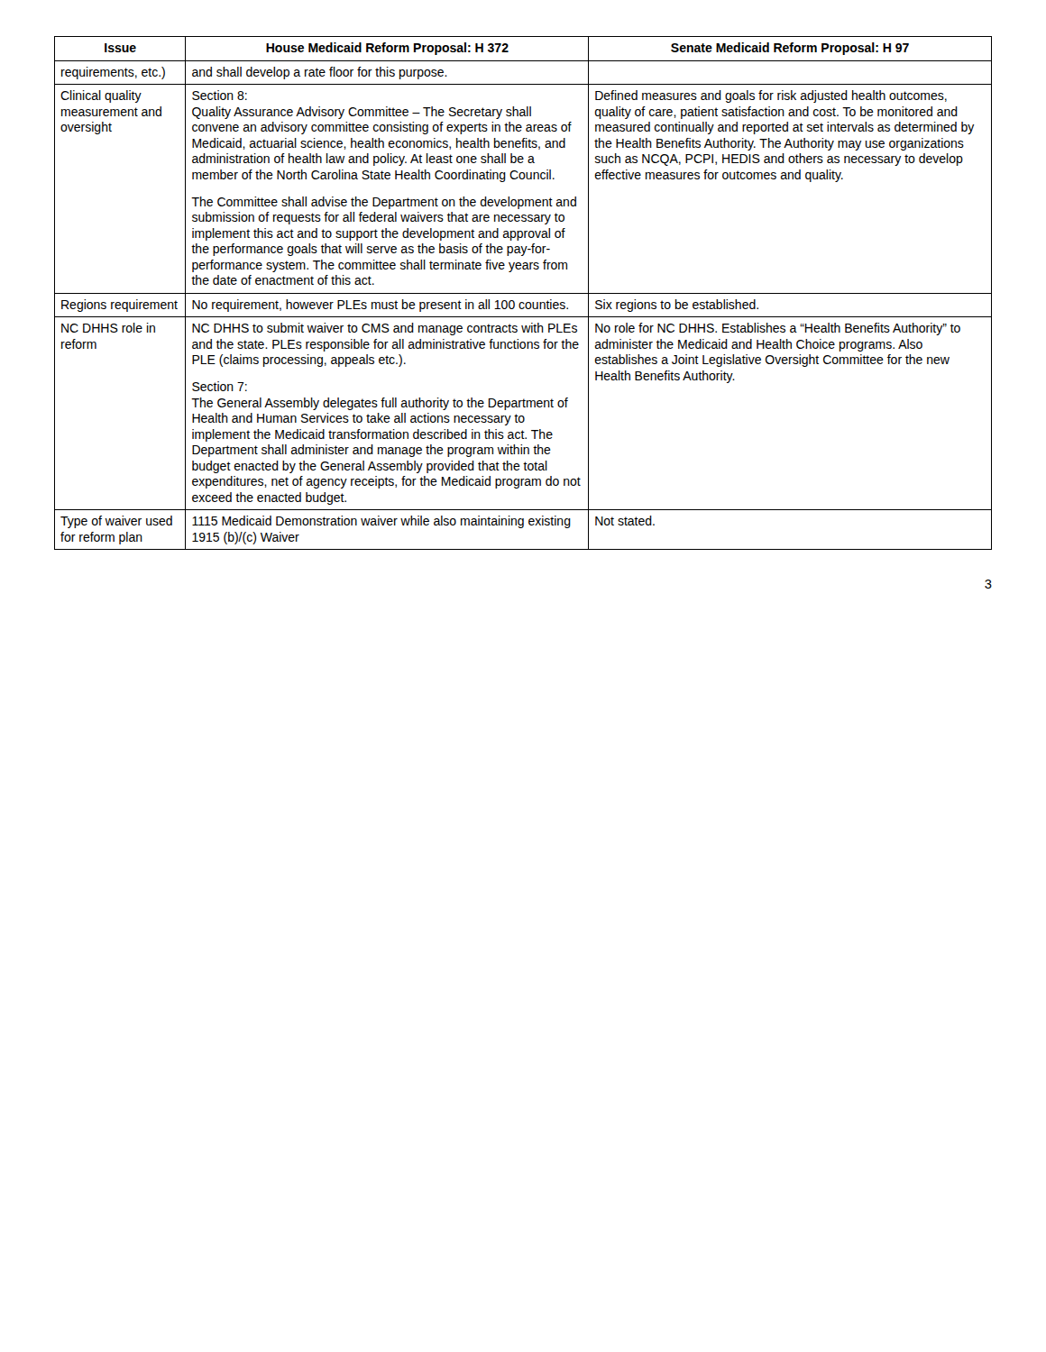| Issue | House Medicaid Reform Proposal: H 372 | Senate Medicaid Reform Proposal: H 97 |
| --- | --- | --- |
| requirements, etc.) | and shall develop a rate floor for this purpose. | |
| Clinical quality measurement and oversight | Section 8: Quality Assurance Advisory Committee – The Secretary shall convene an advisory committee consisting of experts in the areas of Medicaid, actuarial science, health economics, health benefits, and administration of health law and policy. At least one shall be a member of the North Carolina State Health Coordinating Council. The Committee shall advise the Department on the development and submission of requests for all federal waivers that are necessary to implement this act and to support the development and approval of the performance goals that will serve as the basis of the pay-for-performance system. The committee shall terminate five years from the date of enactment of this act. | Defined measures and goals for risk adjusted health outcomes, quality of care, patient satisfaction and cost. To be monitored and measured continually and reported at set intervals as determined by the Health Benefits Authority. The Authority may use organizations such as NCQA, PCPI, HEDIS and others as necessary to develop effective measures for outcomes and quality. |
| Regions requirement | No requirement, however PLEs must be present in all 100 counties. | Six regions to be established. |
| NC DHHS role in reform | NC DHHS to submit waiver to CMS and manage contracts with PLEs and the state. PLEs responsible for all administrative functions for the PLE (claims processing, appeals etc.). Section 7: The General Assembly delegates full authority to the Department of Health and Human Services to take all actions necessary to implement the Medicaid transformation described in this act. The Department shall administer and manage the program within the budget enacted by the General Assembly provided that the total expenditures, net of agency receipts, for the Medicaid program do not exceed the enacted budget. | No role for NC DHHS. Establishes a “Health Benefits Authority” to administer the Medicaid and Health Choice programs. Also establishes a Joint Legislative Oversight Committee for the new Health Benefits Authority. |
| Type of waiver used for reform plan | 1115 Medicaid Demonstration waiver while also maintaining existing 1915 (b)/(c) Waiver | Not stated. |
3